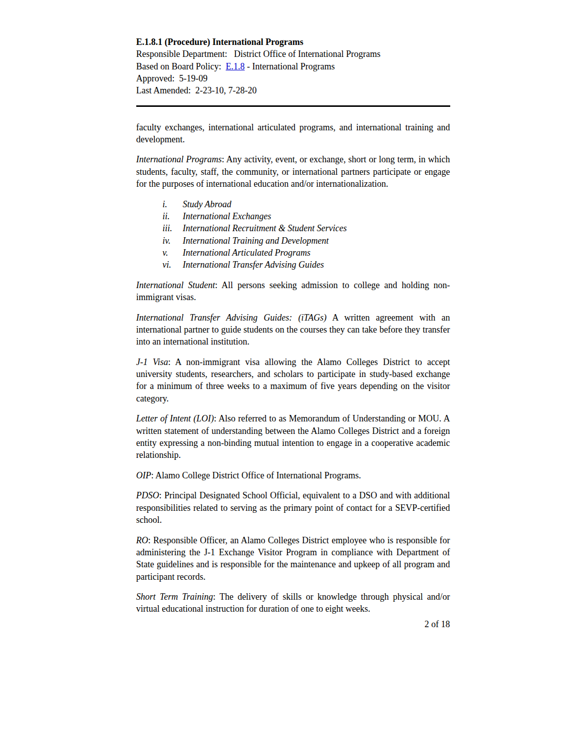E.1.8.1 (Procedure) International Programs
Responsible Department: District Office of International Programs
Based on Board Policy: E.1.8 - International Programs
Approved: 5-19-09
Last Amended: 2-23-10, 7-28-20
faculty exchanges, international articulated programs, and international training and development.
International Programs: Any activity, event, or exchange, short or long term, in which students, faculty, staff, the community, or international partners participate or engage for the purposes of international education and/or internationalization.
i. Study Abroad
ii. International Exchanges
iii. International Recruitment & Student Services
iv. International Training and Development
v. International Articulated Programs
vi. International Transfer Advising Guides
International Student: All persons seeking admission to college and holding non-immigrant visas.
International Transfer Advising Guides: (iTAGs) A written agreement with an international partner to guide students on the courses they can take before they transfer into an international institution.
J-1 Visa: A non-immigrant visa allowing the Alamo Colleges District to accept university students, researchers, and scholars to participate in study-based exchange for a minimum of three weeks to a maximum of five years depending on the visitor category.
Letter of Intent (LOI): Also referred to as Memorandum of Understanding or MOU. A written statement of understanding between the Alamo Colleges District and a foreign entity expressing a non-binding mutual intention to engage in a cooperative academic relationship.
OIP: Alamo College District Office of International Programs.
PDSO: Principal Designated School Official, equivalent to a DSO and with additional responsibilities related to serving as the primary point of contact for a SEVP-certified school.
RO: Responsible Officer, an Alamo Colleges District employee who is responsible for administering the J-1 Exchange Visitor Program in compliance with Department of State guidelines and is responsible for the maintenance and upkeep of all program and participant records.
Short Term Training: The delivery of skills or knowledge through physical and/or virtual educational instruction for duration of one to eight weeks.
2 of 18